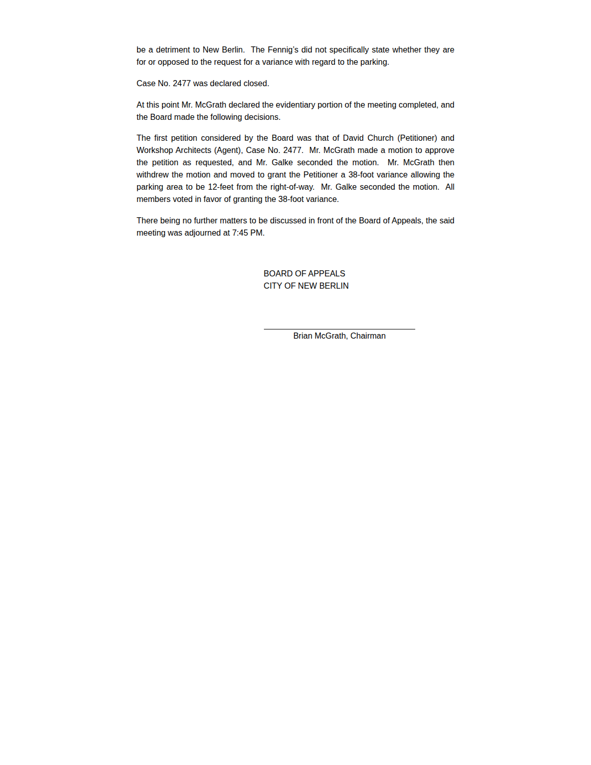be a detriment to New Berlin. The Fennig’s did not specifically state whether they are for or opposed to the request for a variance with regard to the parking.
Case No. 2477 was declared closed.
At this point Mr. McGrath declared the evidentiary portion of the meeting completed, and the Board made the following decisions.
The first petition considered by the Board was that of David Church (Petitioner) and Workshop Architects (Agent), Case No. 2477. Mr. McGrath made a motion to approve the petition as requested, and Mr. Galke seconded the motion. Mr. McGrath then withdrew the motion and moved to grant the Petitioner a 38-foot variance allowing the parking area to be 12-feet from the right-of-way. Mr. Galke seconded the motion. All members voted in favor of granting the 38-foot variance.
There being no further matters to be discussed in front of the Board of Appeals, the said meeting was adjourned at 7:45 PM.
BOARD OF APPEALS
CITY OF NEW BERLIN
Brian McGrath, Chairman